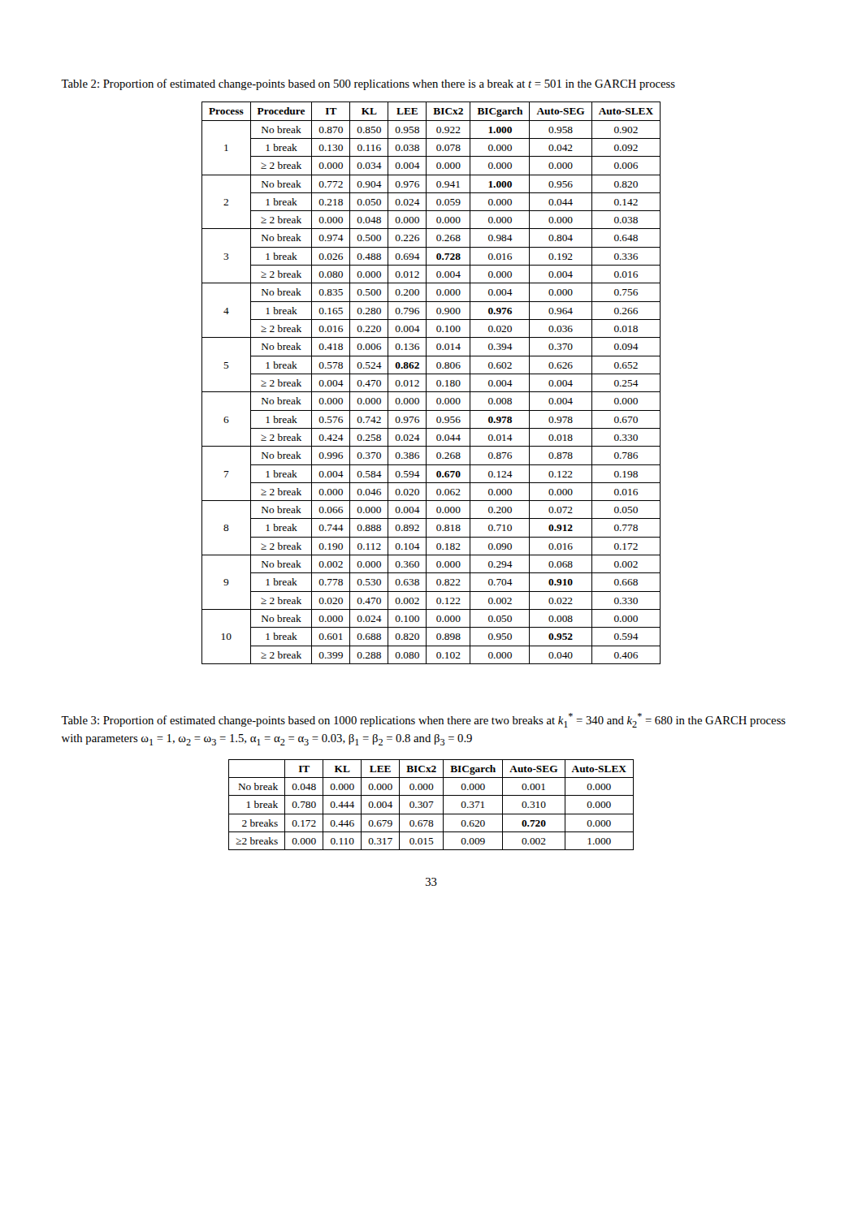Table 2: Proportion of estimated change-points based on 500 replications when there is a break at t = 501 in the GARCH process
| Process | Procedure | IT | KL | LEE | BICx2 | BICgarch | Auto-SEG | Auto-SLEX |
| --- | --- | --- | --- | --- | --- | --- | --- | --- |
| 1 | No break | 0.870 | 0.850 | 0.958 | 0.922 | 1.000 | 0.958 | 0.902 |
| 1 break | 0.130 | 0.116 | 0.038 | 0.078 | 0.000 | 0.042 | 0.092 |
| ≥ 2 break | 0.000 | 0.034 | 0.004 | 0.000 | 0.000 | 0.000 | 0.006 |
| 2 | No break | 0.772 | 0.904 | 0.976 | 0.941 | 1.000 | 0.956 | 0.820 |
| 1 break | 0.218 | 0.050 | 0.024 | 0.059 | 0.000 | 0.044 | 0.142 |
| ≥ 2 break | 0.000 | 0.048 | 0.000 | 0.000 | 0.000 | 0.000 | 0.038 |
| 3 | No break | 0.974 | 0.500 | 0.226 | 0.268 | 0.984 | 0.804 | 0.648 |
| 1 break | 0.026 | 0.488 | 0.694 | 0.728 | 0.016 | 0.192 | 0.336 |
| ≥ 2 break | 0.080 | 0.000 | 0.012 | 0.004 | 0.000 | 0.004 | 0.016 |
| 4 | No break | 0.835 | 0.500 | 0.200 | 0.000 | 0.004 | 0.000 | 0.756 |
| 1 break | 0.165 | 0.280 | 0.796 | 0.900 | 0.976 | 0.964 | 0.266 |
| ≥ 2 break | 0.016 | 0.220 | 0.004 | 0.100 | 0.020 | 0.036 | 0.018 |
| 5 | No break | 0.418 | 0.006 | 0.136 | 0.014 | 0.394 | 0.370 | 0.094 |
| 1 break | 0.578 | 0.524 | 0.862 | 0.806 | 0.602 | 0.626 | 0.652 |
| ≥ 2 break | 0.004 | 0.470 | 0.012 | 0.180 | 0.004 | 0.004 | 0.254 |
| 6 | No break | 0.000 | 0.000 | 0.000 | 0.000 | 0.008 | 0.004 | 0.000 |
| 1 break | 0.576 | 0.742 | 0.976 | 0.956 | 0.978 | 0.978 | 0.670 |
| ≥ 2 break | 0.424 | 0.258 | 0.024 | 0.044 | 0.014 | 0.018 | 0.330 |
| 7 | No break | 0.996 | 0.370 | 0.386 | 0.268 | 0.876 | 0.878 | 0.786 |
| 1 break | 0.004 | 0.584 | 0.594 | 0.670 | 0.124 | 0.122 | 0.198 |
| ≥ 2 break | 0.000 | 0.046 | 0.020 | 0.062 | 0.000 | 0.000 | 0.016 |
| 8 | No break | 0.066 | 0.000 | 0.004 | 0.000 | 0.200 | 0.072 | 0.050 |
| 1 break | 0.744 | 0.888 | 0.892 | 0.818 | 0.710 | 0.912 | 0.778 |
| ≥ 2 break | 0.190 | 0.112 | 0.104 | 0.182 | 0.090 | 0.016 | 0.172 |
| 9 | No break | 0.002 | 0.000 | 0.360 | 0.000 | 0.294 | 0.068 | 0.002 |
| 1 break | 0.778 | 0.530 | 0.638 | 0.822 | 0.704 | 0.910 | 0.668 |
| ≥ 2 break | 0.020 | 0.470 | 0.002 | 0.122 | 0.002 | 0.022 | 0.330 |
| 10 | No break | 0.000 | 0.024 | 0.100 | 0.000 | 0.050 | 0.008 | 0.000 |
| 1 break | 0.601 | 0.688 | 0.820 | 0.898 | 0.950 | 0.952 | 0.594 |
| ≥ 2 break | 0.399 | 0.288 | 0.080 | 0.102 | 0.000 | 0.040 | 0.406 |
Table 3: Proportion of estimated change-points based on 1000 replications when there are two breaks at k1* = 340 and k2* = 680 in the GARCH process with parameters ω1 = 1, ω2 = ω3 = 1.5, α1 = α2 = α3 = 0.03, β1 = β2 = 0.8 and β3 = 0.9
| | IT | KL | LEE | BICx2 | BICgarch | Auto-SEG | Auto-SLEX |
| --- | --- | --- | --- | --- | --- | --- | --- |
| No break | 0.048 | 0.000 | 0.000 | 0.000 | 0.000 | 0.001 | 0.000 |
| 1 break | 0.780 | 0.444 | 0.004 | 0.307 | 0.371 | 0.310 | 0.000 |
| 2 breaks | 0.172 | 0.446 | 0.679 | 0.678 | 0.620 | 0.720 | 0.000 |
| ≥2 breaks | 0.000 | 0.110 | 0.317 | 0.015 | 0.009 | 0.002 | 1.000 |
33